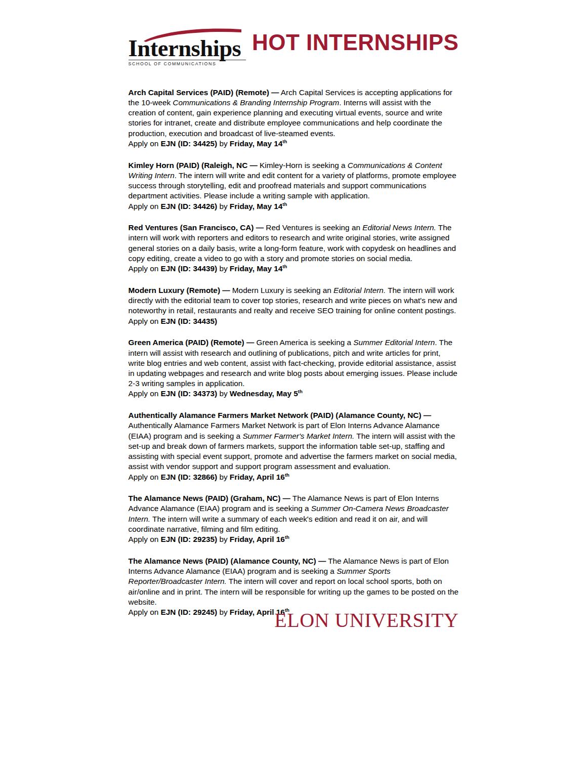Internships
SCHOOL OF COMMUNICATIONS
HOT INTERNSHIPS
Arch Capital Services (PAID) (Remote) — Arch Capital Services is accepting applications for the 10-week Communications & Branding Internship Program. Interns will assist with the creation of content, gain experience planning and executing virtual events, source and write stories for intranet, create and distribute employee communications and help coordinate the production, execution and broadcast of live-steamed events.
Apply on EJN (ID: 34425) by Friday, May 14th
Kimley Horn (PAID) (Raleigh, NC — Kimley-Horn is seeking a Communications & Content Writing Intern. The intern will write and edit content for a variety of platforms, promote employee success through storytelling, edit and proofread materials and support communications department activities. Please include a writing sample with application.
Apply on EJN (ID: 34426) by Friday, May 14th
Red Ventures (San Francisco, CA) — Red Ventures is seeking an Editorial News Intern. The intern will work with reporters and editors to research and write original stories, write assigned general stories on a daily basis, write a long-form feature, work with copydesk on headlines and copy editing, create a video to go with a story and promote stories on social media.
Apply on EJN (ID: 34439) by Friday, May 14th
Modern Luxury (Remote) — Modern Luxury is seeking an Editorial Intern. The intern will work directly with the editorial team to cover top stories, research and write pieces on what's new and noteworthy in retail, restaurants and realty and receive SEO training for online content postings.
Apply on EJN (ID: 34435)
Green America (PAID) (Remote) — Green America is seeking a Summer Editorial Intern. The intern will assist with research and outlining of publications, pitch and write articles for print, write blog entries and web content, assist with fact-checking, provide editorial assistance, assist in updating webpages and research and write blog posts about emerging issues. Please include 2-3 writing samples in application.
Apply on EJN (ID: 34373) by Wednesday, May 5th
Authentically Alamance Farmers Market Network (PAID) (Alamance County, NC) — Authentically Alamance Farmers Market Network is part of Elon Interns Advance Alamance (EIAA) program and is seeking a Summer Farmer's Market Intern. The intern will assist with the set-up and break down of farmers markets, support the information table set-up, staffing and assisting with special event support, promote and advertise the farmers market on social media, assist with vendor support and support program assessment and evaluation.
Apply on EJN (ID: 32866) by Friday, April 16th
The Alamance News (PAID) (Graham, NC) — The Alamance News is part of Elon Interns Advance Alamance (EIAA) program and is seeking a Summer On-Camera News Broadcaster Intern. The intern will write a summary of each week's edition and read it on air, and will coordinate narrative, filming and film editing.
Apply on EJN (ID: 29235) by Friday, April 16th
The Alamance News (PAID) (Alamance County, NC) — The Alamance News is part of Elon Interns Advance Alamance (EIAA) program and is seeking a Summer Sports Reporter/Broadcaster Intern. The intern will cover and report on local school sports, both on air/online and in print. The intern will be responsible for writing up the games to be posted on the website.
Apply on EJN (ID: 29245) by Friday, April 16th
ELON UNIVERSITY